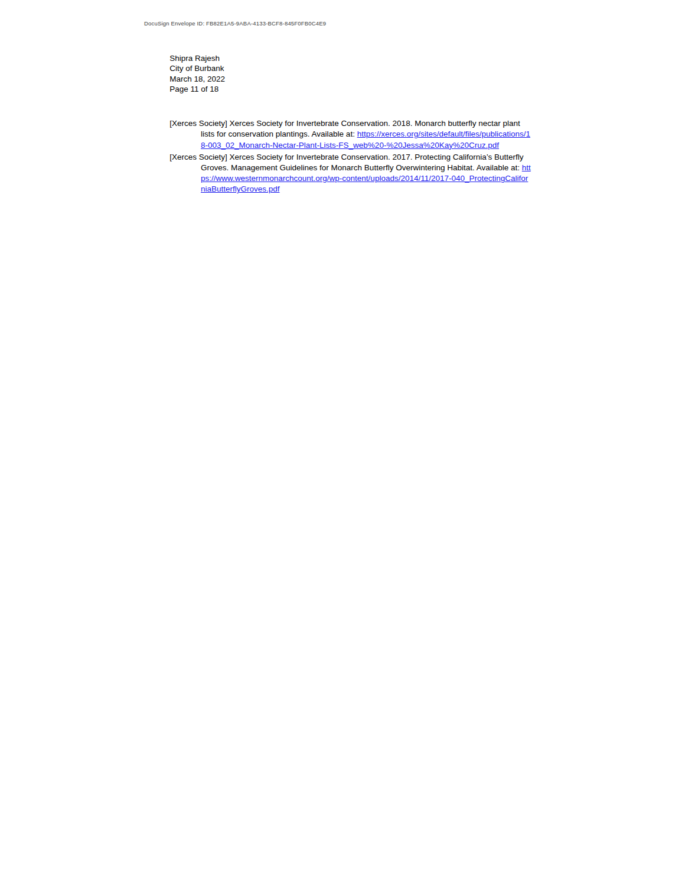DocuSign Envelope ID: FB82E1A5-9ABA-4133-BCF8-845F0FB0C4E9
Shipra Rajesh
City of Burbank
March 18, 2022
Page 11 of 18
[Xerces Society] Xerces Society for Invertebrate Conservation. 2018. Monarch butterfly nectar plant lists for conservation plantings. Available at: https://xerces.org/sites/default/files/publications/18-003_02_Monarch-Nectar-Plant-Lists-FS_web%20-%20Jessa%20Kay%20Cruz.pdf
[Xerces Society] Xerces Society for Invertebrate Conservation. 2017. Protecting California’s Butterfly Groves. Management Guidelines for Monarch Butterfly Overwintering Habitat. Available at: https://www.westernmonarchcount.org/wp-content/uploads/2014/11/2017-040_ProtectingCaliforniaButterflyGroves.pdf